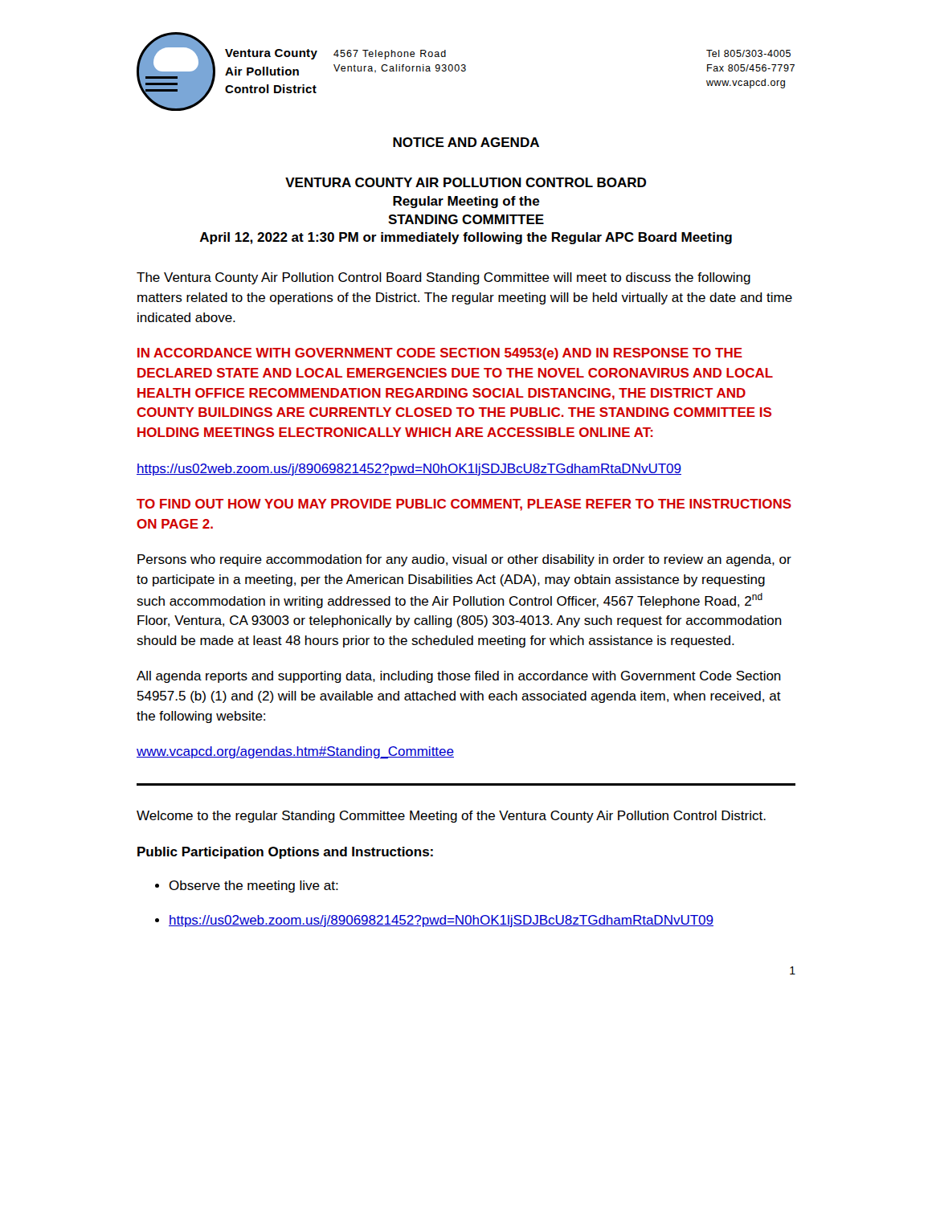Ventura County
Air Pollution
Control District
4567 Telephone Road
Ventura, California 93003
Tel 805/303-4005
Fax 805/456-7797
www.vcapcd.org
NOTICE AND AGENDA
VENTURA COUNTY AIR POLLUTION CONTROL BOARD
Regular Meeting of the
STANDING COMMITTEE
April 12, 2022 at 1:30 PM or immediately following the Regular APC Board Meeting
The Ventura County Air Pollution Control Board Standing Committee will meet to discuss the following matters related to the operations of the District. The regular meeting will be held virtually at the date and time indicated above.
IN ACCORDANCE WITH GOVERNMENT CODE SECTION 54953(e) AND IN RESPONSE TO THE DECLARED STATE AND LOCAL EMERGENCIES DUE TO THE NOVEL CORONAVIRUS AND LOCAL HEALTH OFFICE RECOMMENDATION REGARDING SOCIAL DISTANCING, THE DISTRICT AND COUNTY BUILDINGS ARE CURRENTLY CLOSED TO THE PUBLIC. THE STANDING COMMITTEE IS HOLDING MEETINGS ELECTRONICALLY WHICH ARE ACCESSIBLE ONLINE AT:
https://us02web.zoom.us/j/89069821452?pwd=N0hOK1ljSDJBcU8zTGdhamRtaDNvUT09
TO FIND OUT HOW YOU MAY PROVIDE PUBLIC COMMENT, PLEASE REFER TO THE INSTRUCTIONS ON PAGE 2.
Persons who require accommodation for any audio, visual or other disability in order to review an agenda, or to participate in a meeting, per the American Disabilities Act (ADA), may obtain assistance by requesting such accommodation in writing addressed to the Air Pollution Control Officer, 4567 Telephone Road, 2nd Floor, Ventura, CA 93003 or telephonically by calling (805) 303-4013. Any such request for accommodation should be made at least 48 hours prior to the scheduled meeting for which assistance is requested.
All agenda reports and supporting data, including those filed in accordance with Government Code Section 54957.5 (b) (1) and (2) will be available and attached with each associated agenda item, when received, at the following website:
www.vcapcd.org/agendas.htm#Standing_Committee
Welcome to the regular Standing Committee Meeting of the Ventura County Air Pollution Control District.
Public Participation Options and Instructions:
Observe the meeting live at:
https://us02web.zoom.us/j/89069821452?pwd=N0hOK1ljSDJBcU8zTGdhamRtaDNvUT09
1